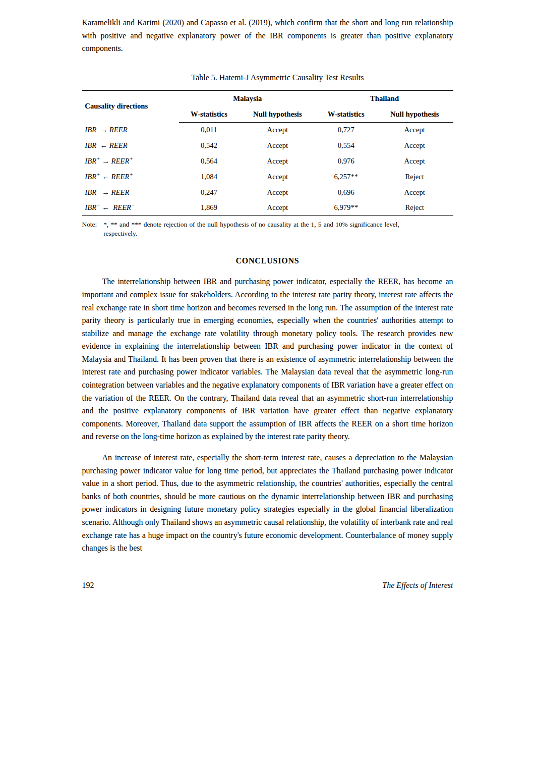Karamelikli and Karimi (2020) and Capasso et al. (2019), which confirm that the short and long run relationship with positive and negative explanatory power of the IBR components is greater than positive explanatory components.
Table 5. Hatemi-J Asymmetric Causality Test Results
| Causality directions | Malaysia | Thailand |
| --- | --- | --- |
| W-statistics | Null hypothesis | W-statistics | Null hypothesis |
| IBR → REER | 0,011 | Accept | 0,727 | Accept |
| IBR ← REER | 0,542 | Accept | 0,554 | Accept |
| IBR + → REER + | 0,564 | Accept | 0,976 | Accept |
| IBR + ← REER + | 1,084 | Accept | 6,257** | Reject |
| IBR − → REER − | 0,247 | Accept | 0,696 | Accept |
| IBR − ← REER − | 1,869 | Accept | 6,979** | Reject |
Note:*, ** and *** denote rejection of the null hypothesis of no causality at the 1, 5 and 10% significance level, respectively.
CONCLUSIONS
The interrelationship between IBR and purchasing power indicator, especially the REER, has become an important and complex issue for stakeholders. According to the interest rate parity theory, interest rate affects the real exchange rate in short time horizon and becomes reversed in the long run. The assumption of the interest rate parity theory is particularly true in emerging economies, especially when the countries' authorities attempt to stabilize and manage the exchange rate volatility through monetary policy tools. The research provides new evidence in explaining the interrelationship between IBR and purchasing power indicator in the context of Malaysia and Thailand. It has been proven that there is an existence of asymmetric interrelationship between the interest rate and purchasing power indicator variables. The Malaysian data reveal that the asymmetric long-run cointegration between variables and the negative explanatory components of IBR variation have a greater effect on the variation of the REER. On the contrary, Thailand data reveal that an asymmetric short-run interrelationship and the positive explanatory components of IBR variation have greater effect than negative explanatory components. Moreover, Thailand data support the assumption of IBR affects the REER on a short time horizon and reverse on the long-time horizon as explained by the interest rate parity theory.
An increase of interest rate, especially the short-term interest rate, causes a depreciation to the Malaysian purchasing power indicator value for long time period, but appreciates the Thailand purchasing power indicator value in a short period. Thus, due to the asymmetric relationship, the countries' authorities, especially the central banks of both countries, should be more cautious on the dynamic interrelationship between IBR and purchasing power indicators in designing future monetary policy strategies especially in the global financial liberalization scenario. Although only Thailand shows an asymmetric causal relationship, the volatility of interbank rate and real exchange rate has a huge impact on the country's future economic development. Counterbalance of money supply changes is the best
192 The Effects of Interest